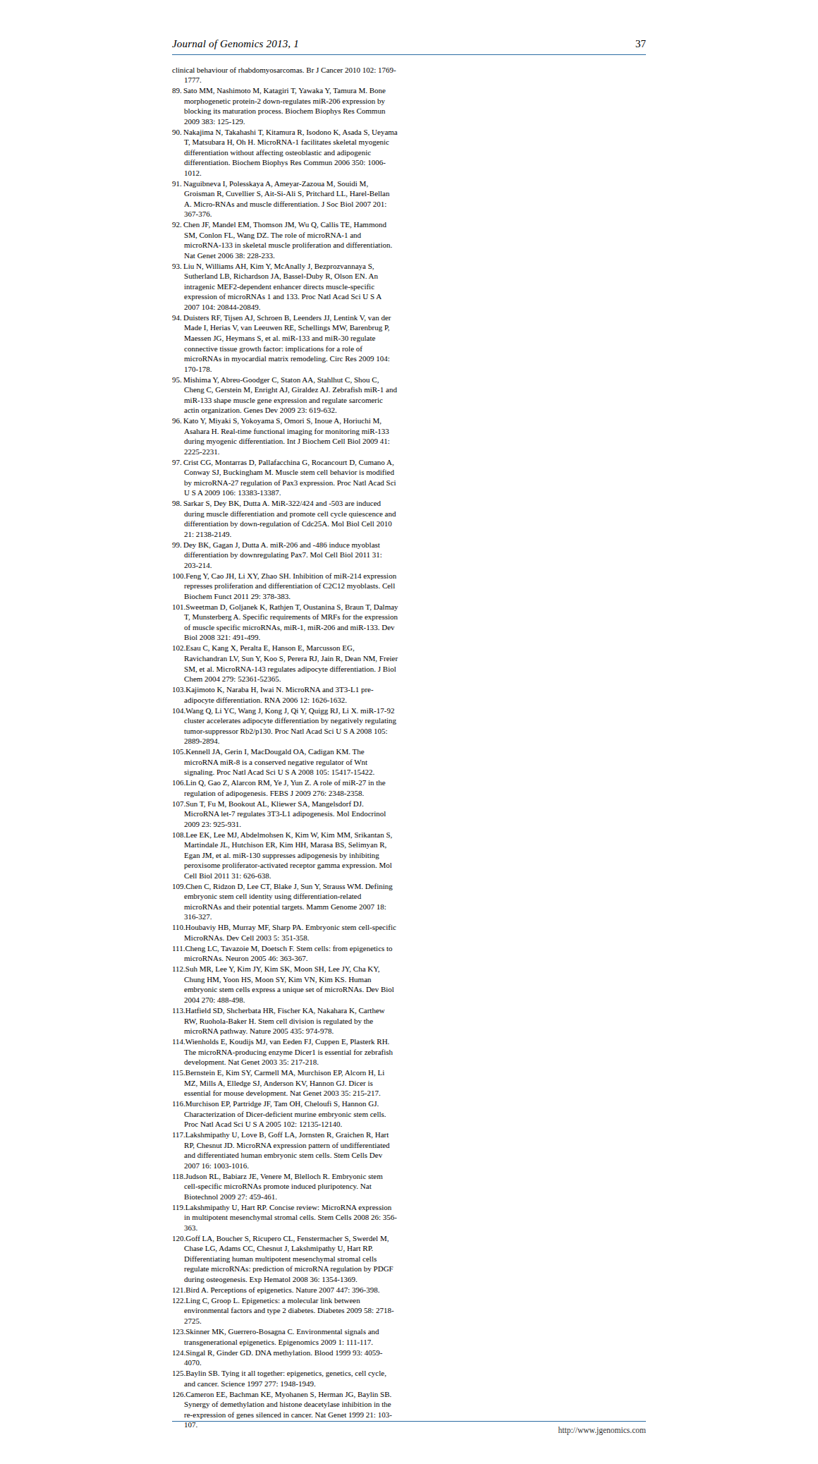Journal of Genomics 2013, 1
37
clinical behaviour of rhabdomyosarcomas. Br J Cancer 2010 102: 1769-1777.
89. Sato MM, Nashimoto M, Katagiri T, Yawaka Y, Tamura M. Bone morphogenetic protein-2 down-regulates miR-206 expression by blocking its maturation process. Biochem Biophys Res Commun 2009 383: 125-129.
90. Nakajima N, Takahashi T, Kitamura R, Isodono K, Asada S, Ueyama T, Matsubara H, Oh H. MicroRNA-1 facilitates skeletal myogenic differentiation without affecting osteoblastic and adipogenic differentiation. Biochem Biophys Res Commun 2006 350: 1006-1012.
91. Naguibneva I, Polesskaya A, Ameyar-Zazoua M, Souidi M, Groisman R, Cuvellier S, Ait-Si-Ali S, Pritchard LL, Harel-Bellan A. Micro-RNAs and muscle differentiation. J Soc Biol 2007 201: 367-376.
92. Chen JF, Mandel EM, Thomson JM, Wu Q, Callis TE, Hammond SM, Conlon FL, Wang DZ. The role of microRNA-1 and microRNA-133 in skeletal muscle proliferation and differentiation. Nat Genet 2006 38: 228-233.
93. Liu N, Williams AH, Kim Y, McAnally J, Bezprozvannaya S, Sutherland LB, Richardson JA, Bassel-Duby R, Olson EN. An intragenic MEF2-dependent enhancer directs muscle-specific expression of microRNAs 1 and 133. Proc Natl Acad Sci U S A 2007 104: 20844-20849.
94. Duisters RF, Tijsen AJ, Schroen B, Leenders JJ, Lentink V, van der Made I, Herias V, van Leeuwen RE, Schellings MW, Barenbrug P, Maessen JG, Heymans S, et al. miR-133 and miR-30 regulate connective tissue growth factor: implications for a role of microRNAs in myocardial matrix remodeling. Circ Res 2009 104: 170-178.
95. Mishima Y, Abreu-Goodger C, Staton AA, Stahlhut C, Shou C, Cheng C, Gerstein M, Enright AJ, Giraldez AJ. Zebrafish miR-1 and miR-133 shape muscle gene expression and regulate sarcomeric actin organization. Genes Dev 2009 23: 619-632.
96. Kato Y, Miyaki S, Yokoyama S, Omori S, Inoue A, Horiuchi M, Asahara H. Real-time functional imaging for monitoring miR-133 during myogenic differentiation. Int J Biochem Cell Biol 2009 41: 2225-2231.
97. Crist CG, Montarras D, Pallafacchina G, Rocancourt D, Cumano A, Conway SJ, Buckingham M. Muscle stem cell behavior is modified by microRNA-27 regulation of Pax3 expression. Proc Natl Acad Sci U S A 2009 106: 13383-13387.
98. Sarkar S, Dey BK, Dutta A. MiR-322/424 and -503 are induced during muscle differentiation and promote cell cycle quiescence and differentiation by down-regulation of Cdc25A. Mol Biol Cell 2010 21: 2138-2149.
99. Dey BK, Gagan J, Dutta A. miR-206 and -486 induce myoblast differentiation by downregulating Pax7. Mol Cell Biol 2011 31: 203-214.
100. Feng Y, Cao JH, Li XY, Zhao SH. Inhibition of miR-214 expression represses proliferation and differentiation of C2C12 myoblasts. Cell Biochem Funct 2011 29: 378-383.
101. Sweetman D, Goljanek K, Rathjen T, Oustanina S, Braun T, Dalmay T, Munsterberg A. Specific requirements of MRFs for the expression of muscle specific microRNAs, miR-1, miR-206 and miR-133. Dev Biol 2008 321: 491-499.
102. Esau C, Kang X, Peralta E, Hanson E, Marcusson EG, Ravichandran LV, Sun Y, Koo S, Perera RJ, Jain R, Dean NM, Freier SM, et al. MicroRNA-143 regulates adipocyte differentiation. J Biol Chem 2004 279: 52361-52365.
103. Kajimoto K, Naraba H, Iwai N. MicroRNA and 3T3-L1 pre-adipocyte differentiation. RNA 2006 12: 1626-1632.
104. Wang Q, Li YC, Wang J, Kong J, Qi Y, Quigg RJ, Li X. miR-17-92 cluster accelerates adipocyte differentiation by negatively regulating tumor-suppressor Rb2/p130. Proc Natl Acad Sci U S A 2008 105: 2889-2894.
105. Kennell JA, Gerin I, MacDougald OA, Cadigan KM. The microRNA miR-8 is a conserved negative regulator of Wnt signaling. Proc Natl Acad Sci U S A 2008 105: 15417-15422.
106. Lin Q, Gao Z, Alarcon RM, Ye J, Yun Z. A role of miR-27 in the regulation of adipogenesis. FEBS J 2009 276: 2348-2358.
107. Sun T, Fu M, Bookout AL, Kliewer SA, Mangelsdorf DJ. MicroRNA let-7 regulates 3T3-L1 adipogenesis. Mol Endocrinol 2009 23: 925-931.
108. Lee EK, Lee MJ, Abdelmohsen K, Kim W, Kim MM, Srikantan S, Martindale JL, Hutchison ER, Kim HH, Marasa BS, Selimyan R, Egan JM, et al. miR-130 suppresses adipogenesis by inhibiting peroxisome proliferator-activated receptor gamma expression. Mol Cell Biol 2011 31: 626-638.
109. Chen C, Ridzon D, Lee CT, Blake J, Sun Y, Strauss WM. Defining embryonic stem cell identity using differentiation-related microRNAs and their potential targets. Mamm Genome 2007 18: 316-327.
110. Houbaviy HB, Murray MF, Sharp PA. Embryonic stem cell-specific MicroRNAs. Dev Cell 2003 5: 351-358.
111. Cheng LC, Tavazoie M, Doetsch F. Stem cells: from epigenetics to microRNAs. Neuron 2005 46: 363-367.
112. Suh MR, Lee Y, Kim JY, Kim SK, Moon SH, Lee JY, Cha KY, Chung HM, Yoon HS, Moon SY, Kim VN, Kim KS. Human embryonic stem cells express a unique set of microRNAs. Dev Biol 2004 270: 488-498.
113. Hatfield SD, Shcherbata HR, Fischer KA, Nakahara K, Carthew RW, Ruohola-Baker H. Stem cell division is regulated by the microRNA pathway. Nature 2005 435: 974-978.
114. Wienholds E, Koudijs MJ, van Eeden FJ, Cuppen E, Plasterk RH. The microRNA-producing enzyme Dicer1 is essential for zebrafish development. Nat Genet 2003 35: 217-218.
115. Bernstein E, Kim SY, Carmell MA, Murchison EP, Alcorn H, Li MZ, Mills A, Elledge SJ, Anderson KV, Hannon GJ. Dicer is essential for mouse development. Nat Genet 2003 35: 215-217.
116. Murchison EP, Partridge JF, Tam OH, Cheloufi S, Hannon GJ. Characterization of Dicer-deficient murine embryonic stem cells. Proc Natl Acad Sci U S A 2005 102: 12135-12140.
117. Lakshmipathy U, Love B, Goff LA, Jornsten R, Graichen R, Hart RP, Chesnut JD. MicroRNA expression pattern of undifferentiated and differentiated human embryonic stem cells. Stem Cells Dev 2007 16: 1003-1016.
118. Judson RL, Babiarz JE, Venere M, Blelloch R. Embryonic stem cell-specific microRNAs promote induced pluripotency. Nat Biotechnol 2009 27: 459-461.
119. Lakshmipathy U, Hart RP. Concise review: MicroRNA expression in multipotent mesenchymal stromal cells. Stem Cells 2008 26: 356-363.
120. Goff LA, Boucher S, Ricupero CL, Fenstermacher S, Swerdel M, Chase LG, Adams CC, Chesnut J, Lakshmipathy U, Hart RP. Differentiating human multipotent mesenchymal stromal cells regulate microRNAs: prediction of microRNA regulation by PDGF during osteogenesis. Exp Hematol 2008 36: 1354-1369.
121. Bird A. Perceptions of epigenetics. Nature 2007 447: 396-398.
122. Ling C, Groop L. Epigenetics: a molecular link between environmental factors and type 2 diabetes. Diabetes 2009 58: 2718-2725.
123. Skinner MK, Guerrero-Bosagna C. Environmental signals and transgenerational epigenetics. Epigenomics 2009 1: 111-117.
124. Singal R, Ginder GD. DNA methylation. Blood 1999 93: 4059-4070.
125. Baylin SB. Tying it all together: epigenetics, genetics, cell cycle, and cancer. Science 1997 277: 1948-1949.
126. Cameron EE, Bachman KE, Myohanen S, Herman JG, Baylin SB. Synergy of demethylation and histone deacetylase inhibition in the re-expression of genes silenced in cancer. Nat Genet 1999 21: 103-107.
http://www.jgenomics.com